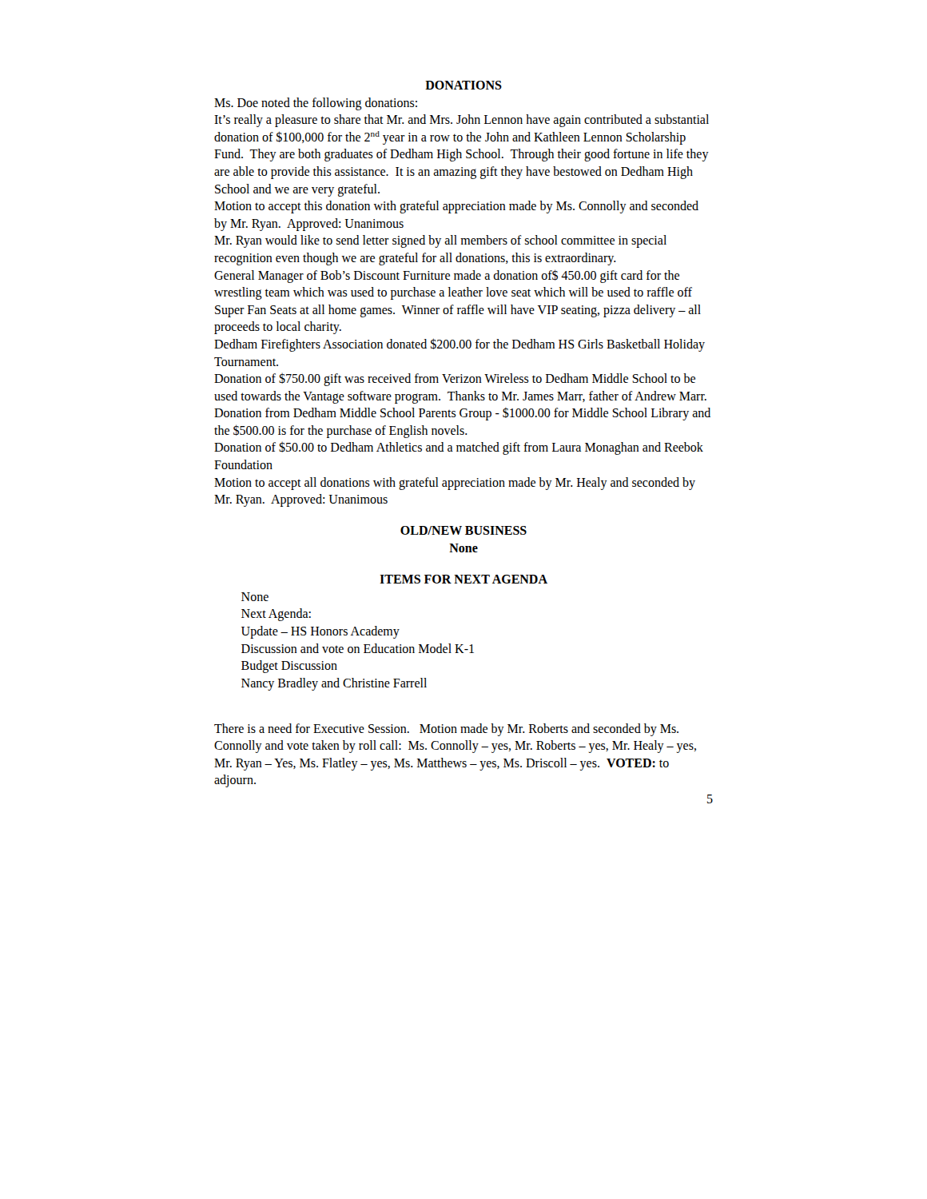DONATIONS
Ms. Doe noted the following donations:
It’s really a pleasure to share that Mr. and Mrs. John Lennon have again contributed a substantial donation of $100,000 for the 2nd year in a row to the John and Kathleen Lennon Scholarship Fund. They are both graduates of Dedham High School. Through their good fortune in life they are able to provide this assistance. It is an amazing gift they have bestowed on Dedham High School and we are very grateful.
Motion to accept this donation with grateful appreciation made by Ms. Connolly and seconded by Mr. Ryan. Approved: Unanimous
Mr. Ryan would like to send letter signed by all members of school committee in special recognition even though we are grateful for all donations, this is extraordinary.
General Manager of Bob’s Discount Furniture made a donation of$ 450.00 gift card for the wrestling team which was used to purchase a leather love seat which will be used to raffle off Super Fan Seats at all home games. Winner of raffle will have VIP seating, pizza delivery – all proceeds to local charity.
Dedham Firefighters Association donated $200.00 for the Dedham HS Girls Basketball Holiday Tournament.
Donation of $750.00 gift was received from Verizon Wireless to Dedham Middle School to be used towards the Vantage software program. Thanks to Mr. James Marr, father of Andrew Marr.
Donation from Dedham Middle School Parents Group - $1000.00 for Middle School Library and the $500.00 is for the purchase of English novels.
Donation of $50.00 to Dedham Athletics and a matched gift from Laura Monaghan and Reebok Foundation
Motion to accept all donations with grateful appreciation made by Mr. Healy and seconded by Mr. Ryan. Approved: Unanimous
OLD/NEW BUSINESS
None
ITEMS FOR NEXT AGENDA
None
Next Agenda:
Update – HS Honors Academy
Discussion and vote on Education Model K-1
Budget Discussion
Nancy Bradley and Christine Farrell
There is a need for Executive Session. Motion made by Mr. Roberts and seconded by Ms. Connolly and vote taken by roll call: Ms. Connolly – yes, Mr. Roberts – yes, Mr. Healy – yes, Mr. Ryan – Yes, Ms. Flatley – yes, Ms. Matthews – yes, Ms. Driscoll – yes. VOTED: to adjourn.
5